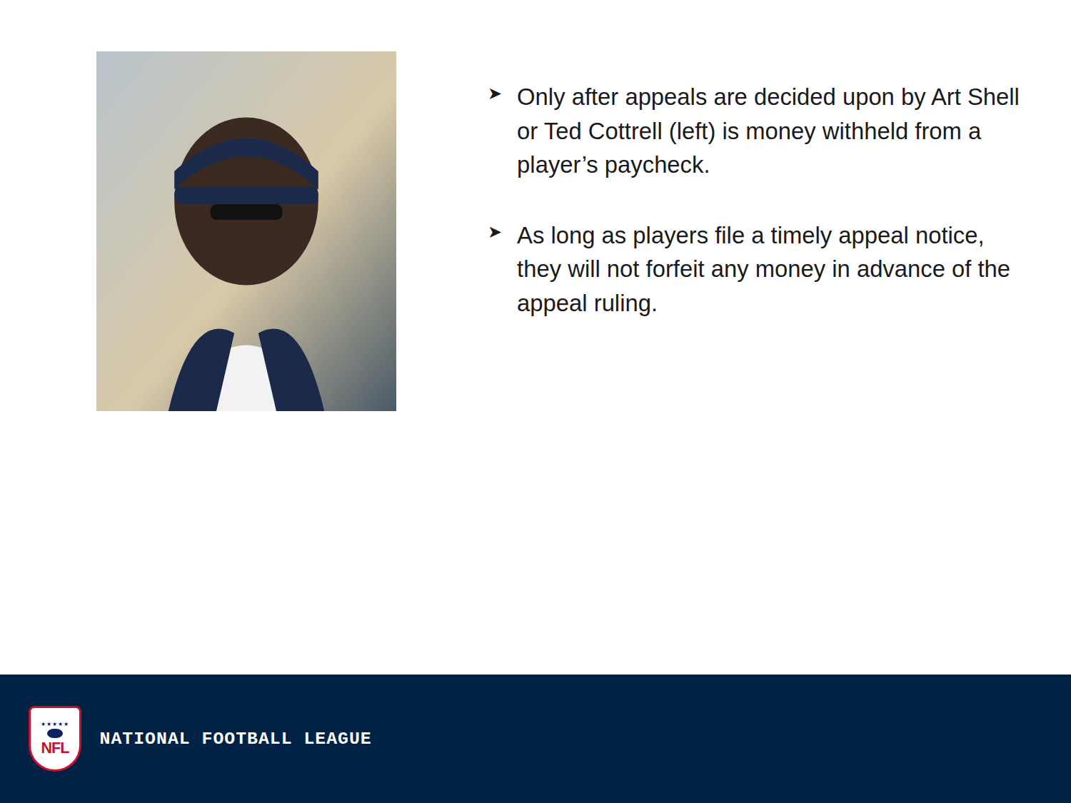Only after appeals are decided upon by Art Shell or Ted Cottrell (left) is money withheld from a player’s paycheck.
As long as players file a timely appeal notice, they will not forfeit any money in advance of the appeal ruling.
★★★★★ NFL
NATIONAL FOOTBALL LEAGUE